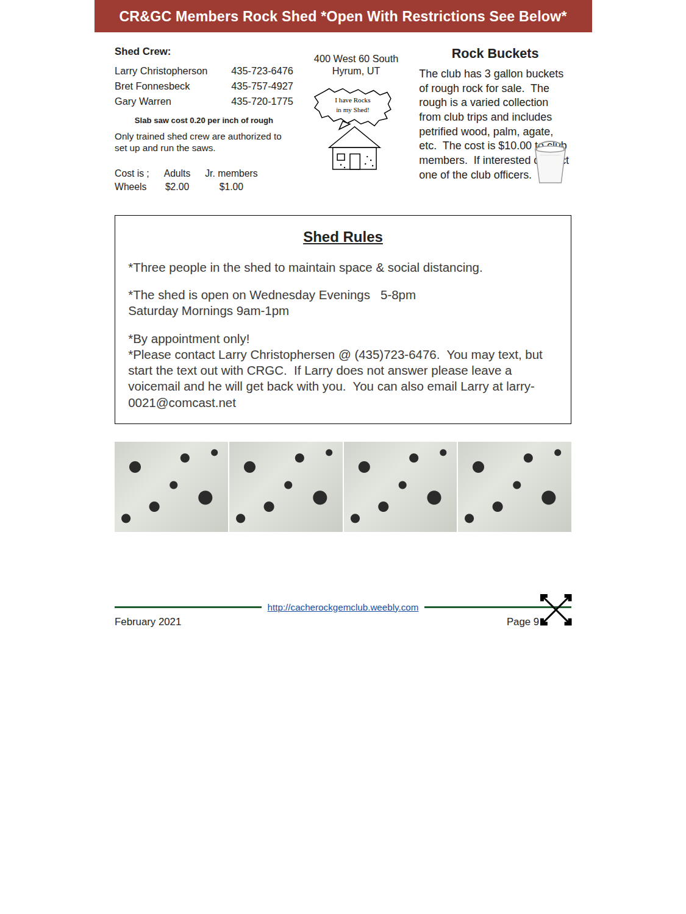CR&GC Members Rock Shed *Open With Restrictions See Below*
Shed Crew:
| Larry Christopherson | 435-723-6476 |
| Bret Fonnesbeck | 435-757-4927 |
| Gary Warren | 435-720-1775 |
Slab saw cost 0.20 per inch of rough
Only trained shed crew are authorized to set up and run the saws.
Cost is ;
Wheels
Adults
$2.00
Jr. members
$1.00
400 West 60 South
Hyrum, UT
I have Rocks in my Shed!
Rock Buckets
The club has 3 gallon buckets of rough rock for sale. The rough is a varied collection from club trips and includes petrified wood, palm, agate, etc. The cost is $10.00 to club members. If interested contact one of the club officers.
Shed Rules
*Three people in the shed to maintain space & social distancing.
*The shed is open on Wednesday Evenings 5-8pm
Saturday Mornings 9am-1pm
*By appointment only!
*Please contact Larry Christophersen @ (435)723-6476. You may text, but start the text out with CRGC. If Larry does not answer please leave a voicemail and he will get back with you. You can also email Larry at larry-0021@comcast.net
http://cacherockgemclub.weebly.com
February 2021 Page 9